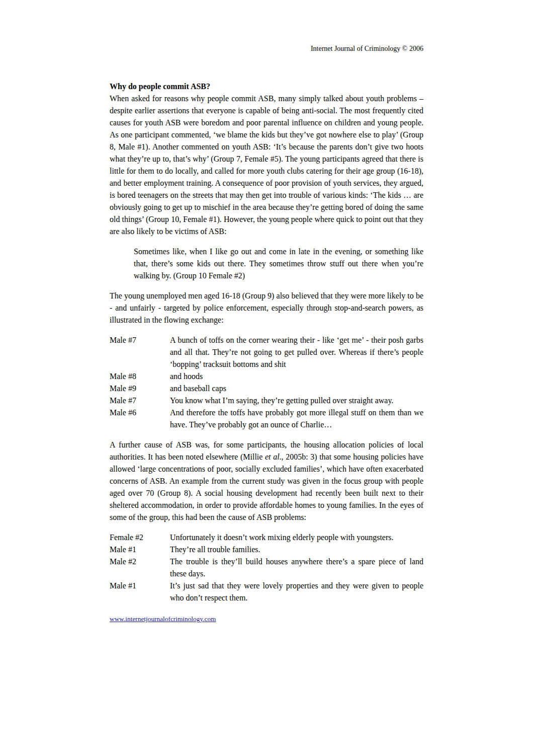Internet Journal of Criminology © 2006
Why do people commit ASB?
When asked for reasons why people commit ASB, many simply talked about youth problems – despite earlier assertions that everyone is capable of being anti-social. The most frequently cited causes for youth ASB were boredom and poor parental influence on children and young people. As one participant commented, ‘we blame the kids but they’ve got nowhere else to play’ (Group 8, Male #1). Another commented on youth ASB: ‘It’s because the parents don’t give two hoots what they’re up to, that’s why’ (Group 7, Female #5). The young participants agreed that there is little for them to do locally, and called for more youth clubs catering for their age group (16-18), and better employment training. A consequence of poor provision of youth services, they argued, is bored teenagers on the streets that may then get into trouble of various kinds: ‘The kids … are obviously going to get up to mischief in the area because they’re getting bored of doing the same old things’ (Group 10, Female #1). However, the young people where quick to point out that they are also likely to be victims of ASB:
Sometimes like, when I like go out and come in late in the evening, or something like that, there’s some kids out there. They sometimes throw stuff out there when you’re walking by. (Group 10 Female #2)
The young unemployed men aged 16-18 (Group 9) also believed that they were more likely to be - and unfairly - targeted by police enforcement, especially through stop-and-search powers, as illustrated in the flowing exchange:
| Male #7 | A bunch of toffs on the corner wearing their - like ‘get me’ - their posh garbs and all that. They’re not going to get pulled over. Whereas if there’s people ‘bopping’ tracksuit bottoms and shit |
| Male #8 | and hoods |
| Male #9 | and baseball caps |
| Male #7 | You know what I’m saying, they’re getting pulled over straight away. |
| Male #6 | And therefore the toffs have probably got more illegal stuff on them than we have. They’ve probably got an ounce of Charlie… |
A further cause of ASB was, for some participants, the housing allocation policies of local authorities. It has been noted elsewhere (Millie et al., 2005b: 3) that some housing policies have allowed ‘large concentrations of poor, socially excluded families’, which have often exacerbated concerns of ASB. An example from the current study was given in the focus group with people aged over 70 (Group 8). A social housing development had recently been built next to their sheltered accommodation, in order to provide affordable homes to young families. In the eyes of some of the group, this had been the cause of ASB problems:
| Female #2 | Unfortunately it doesn’t work mixing elderly people with youngsters. |
| Male #1 | They’re all trouble families. |
| Male #2 | The trouble is they’ll build houses anywhere there’s a spare piece of land these days. |
| Male #1 | It’s just sad that they were lovely properties and they were given to people who don’t respect them. |
www.internetjournalofcriminology.com